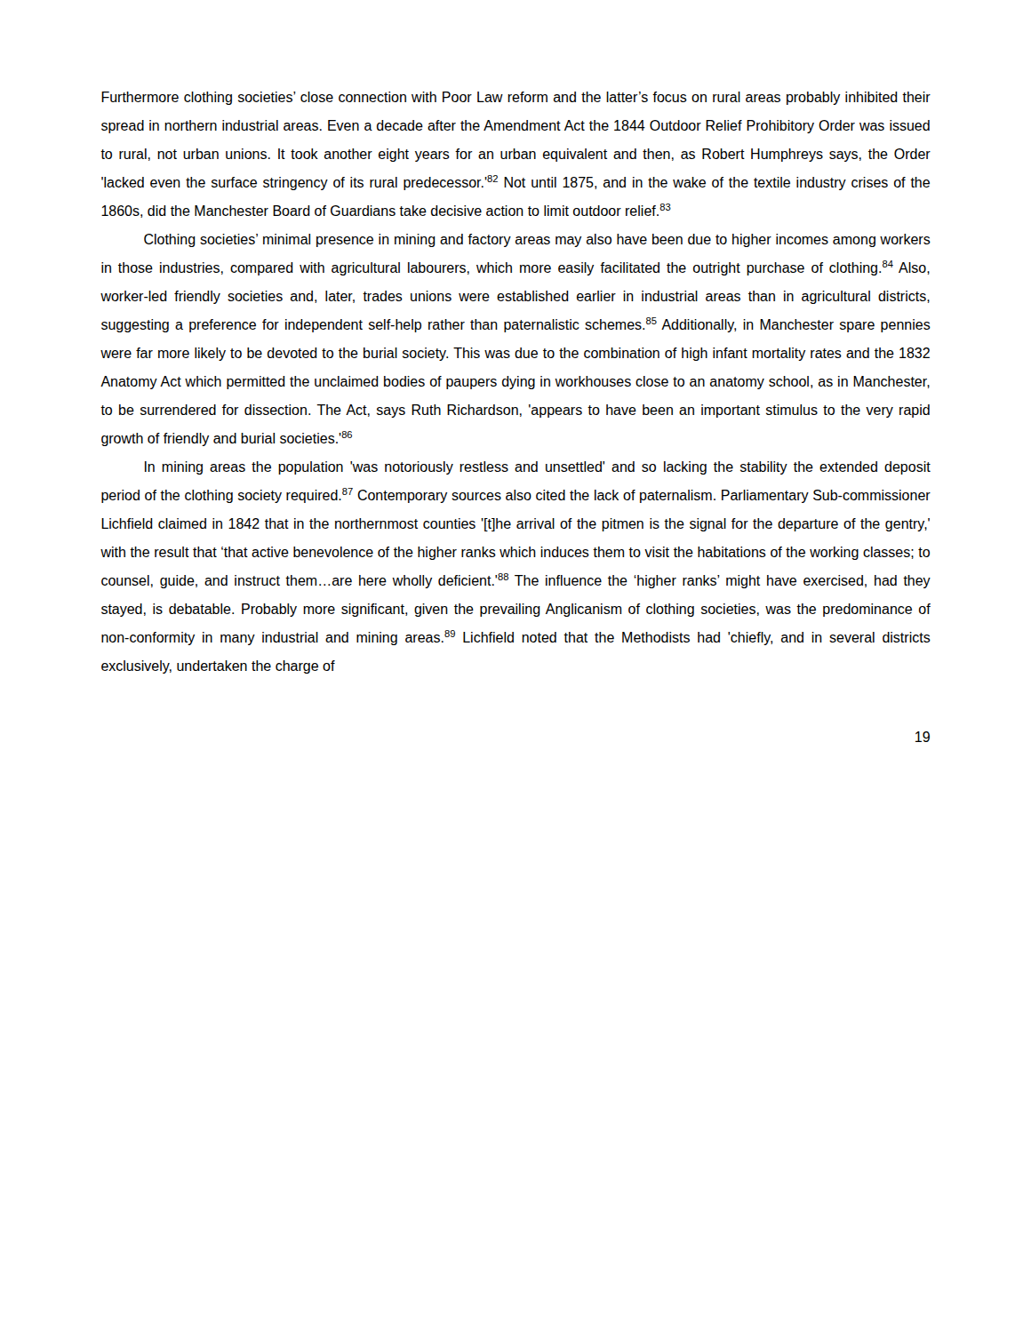Furthermore clothing societies’ close connection with Poor Law reform and the latter’s focus on rural areas probably inhibited their spread in northern industrial areas. Even a decade after the Amendment Act the 1844 Outdoor Relief Prohibitory Order was issued to rural, not urban unions. It took another eight years for an urban equivalent and then, as Robert Humphreys says, the Order 'lacked even the surface stringency of its rural predecessor.'82 Not until 1875, and in the wake of the textile industry crises of the 1860s, did the Manchester Board of Guardians take decisive action to limit outdoor relief.83
Clothing societies’ minimal presence in mining and factory areas may also have been due to higher incomes among workers in those industries, compared with agricultural labourers, which more easily facilitated the outright purchase of clothing.84 Also, worker-led friendly societies and, later, trades unions were established earlier in industrial areas than in agricultural districts, suggesting a preference for independent self-help rather than paternalistic schemes.85 Additionally, in Manchester spare pennies were far more likely to be devoted to the burial society. This was due to the combination of high infant mortality rates and the 1832 Anatomy Act which permitted the unclaimed bodies of paupers dying in workhouses close to an anatomy school, as in Manchester, to be surrendered for dissection. The Act, says Ruth Richardson, 'appears to have been an important stimulus to the very rapid growth of friendly and burial societies.'86
In mining areas the population 'was notoriously restless and unsettled' and so lacking the stability the extended deposit period of the clothing society required.87 Contemporary sources also cited the lack of paternalism. Parliamentary Sub-commissioner Lichfield claimed in 1842 that in the northernmost counties '[t]he arrival of the pitmen is the signal for the departure of the gentry,' with the result that ‘that active benevolence of the higher ranks which induces them to visit the habitations of the working classes; to counsel, guide, and instruct them…are here wholly deficient.'88 The influence the ‘higher ranks’ might have exercised, had they stayed, is debatable. Probably more significant, given the prevailing Anglicanism of clothing societies, was the predominance of non-conformity in many industrial and mining areas.89 Lichfield noted that the Methodists had 'chiefly, and in several districts exclusively, undertaken the charge of
19